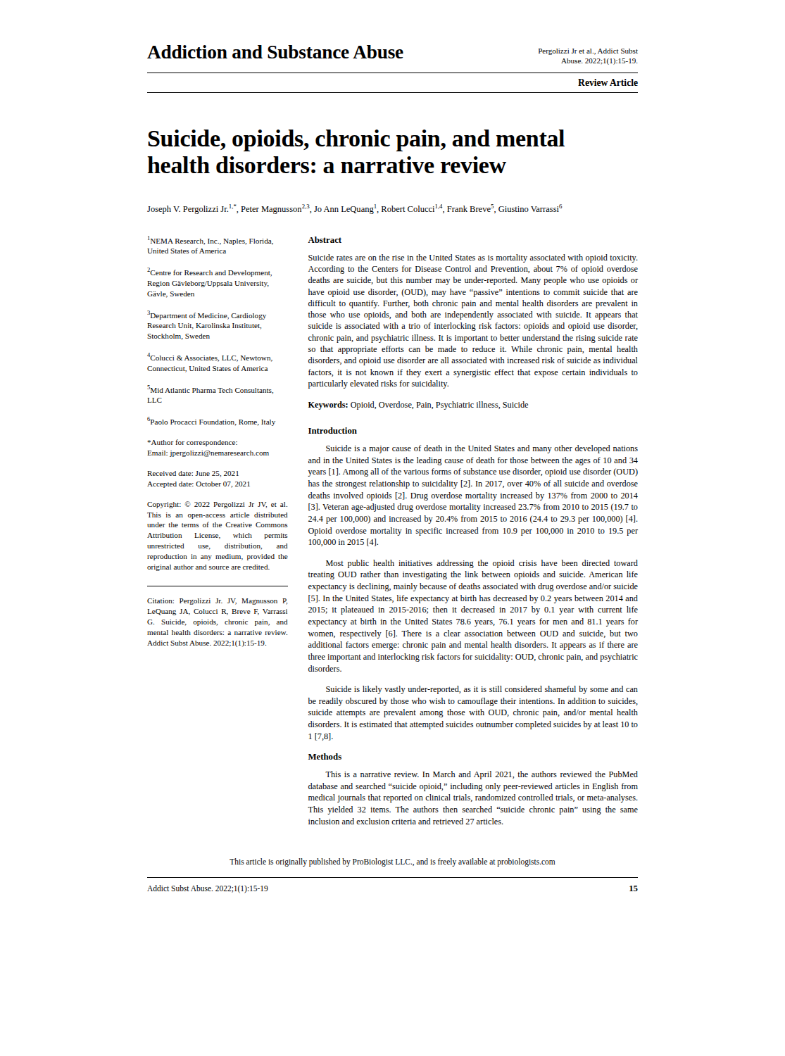Addiction and Substance Abuse
Pergolizzi Jr et al., Addict Subst
Abuse. 2022;1(1):15-19.
Review Article
Suicide, opioids, chronic pain, and mental health disorders: a narrative review
Joseph V. Pergolizzi Jr.1,*, Peter Magnusson2,3, Jo Ann LeQuang1, Robert Colucci1,4, Frank Breve5, Giustino Varrassi6
1NEMA Research, Inc., Naples, Florida, United States of America
2Centre for Research and Development, Region Gävleborg/Uppsala University, Gävle, Sweden
3Department of Medicine, Cardiology Research Unit, Karolinska Institutet, Stockholm, Sweden
4Colucci & Associates, LLC, Newtown, Connecticut, United States of America
5Mid Atlantic Pharma Tech Consultants, LLC
6Paolo Procacci Foundation, Rome, Italy
*Author for correspondence:
Email: jpergolizzi@nemaresearch.com
Received date: June 25, 2021
Accepted date: October 07, 2021
Copyright: © 2022 Pergolizzi Jr JV, et al. This is an open-access article distributed under the terms of the Creative Commons Attribution License, which permits unrestricted use, distribution, and reproduction in any medium, provided the original author and source are credited.
Citation: Pergolizzi Jr. JV, Magnusson P, LeQuang JA, Colucci R, Breve F, Varrassi G. Suicide, opioids, chronic pain, and mental health disorders: a narrative review. Addict Subst Abuse. 2022;1(1):15-19.
Abstract
Suicide rates are on the rise in the United States as is mortality associated with opioid toxicity. According to the Centers for Disease Control and Prevention, about 7% of opioid overdose deaths are suicide, but this number may be under-reported. Many people who use opioids or have opioid use disorder, (OUD), may have “passive” intentions to commit suicide that are difficult to quantify. Further, both chronic pain and mental health disorders are prevalent in those who use opioids, and both are independently associated with suicide. It appears that suicide is associated with a trio of interlocking risk factors: opioids and opioid use disorder, chronic pain, and psychiatric illness. It is important to better understand the rising suicide rate so that appropriate efforts can be made to reduce it. While chronic pain, mental health disorders, and opioid use disorder are all associated with increased risk of suicide as individual factors, it is not known if they exert a synergistic effect that expose certain individuals to particularly elevated risks for suicidality.
Keywords: Opioid, Overdose, Pain, Psychiatric illness, Suicide
Introduction
Suicide is a major cause of death in the United States and many other developed nations and in the United States is the leading cause of death for those between the ages of 10 and 34 years [1]. Among all of the various forms of substance use disorder, opioid use disorder (OUD) has the strongest relationship to suicidality [2]. In 2017, over 40% of all suicide and overdose deaths involved opioids [2]. Drug overdose mortality increased by 137% from 2000 to 2014 [3]. Veteran age-adjusted drug overdose mortality increased 23.7% from 2010 to 2015 (19.7 to 24.4 per 100,000) and increased by 20.4% from 2015 to 2016 (24.4 to 29.3 per 100,000) [4]. Opioid overdose mortality in specific increased from 10.9 per 100,000 in 2010 to 19.5 per 100,000 in 2015 [4].
Most public health initiatives addressing the opioid crisis have been directed toward treating OUD rather than investigating the link between opioids and suicide. American life expectancy is declining, mainly because of deaths associated with drug overdose and/or suicide [5]. In the United States, life expectancy at birth has decreased by 0.2 years between 2014 and 2015; it plateaued in 2015-2016; then it decreased in 2017 by 0.1 year with current life expectancy at birth in the United States 78.6 years, 76.1 years for men and 81.1 years for women, respectively [6]. There is a clear association between OUD and suicide, but two additional factors emerge: chronic pain and mental health disorders. It appears as if there are three important and interlocking risk factors for suicidality: OUD, chronic pain, and psychiatric disorders.
Suicide is likely vastly under-reported, as it is still considered shameful by some and can be readily obscured by those who wish to camouflage their intentions. In addition to suicides, suicide attempts are prevalent among those with OUD, chronic pain, and/or mental health disorders. It is estimated that attempted suicides outnumber completed suicides by at least 10 to 1 [7,8].
Methods
This is a narrative review. In March and April 2021, the authors reviewed the PubMed database and searched “suicide opioid,” including only peer-reviewed articles in English from medical journals that reported on clinical trials, randomized controlled trials, or meta-analyses. This yielded 32 items. The authors then searched “suicide chronic pain” using the same inclusion and exclusion criteria and retrieved 27 articles.
This article is originally published by ProBiologist LLC., and is freely available at probiologists.com
Addict Subst Abuse. 2022;1(1):15-19 15